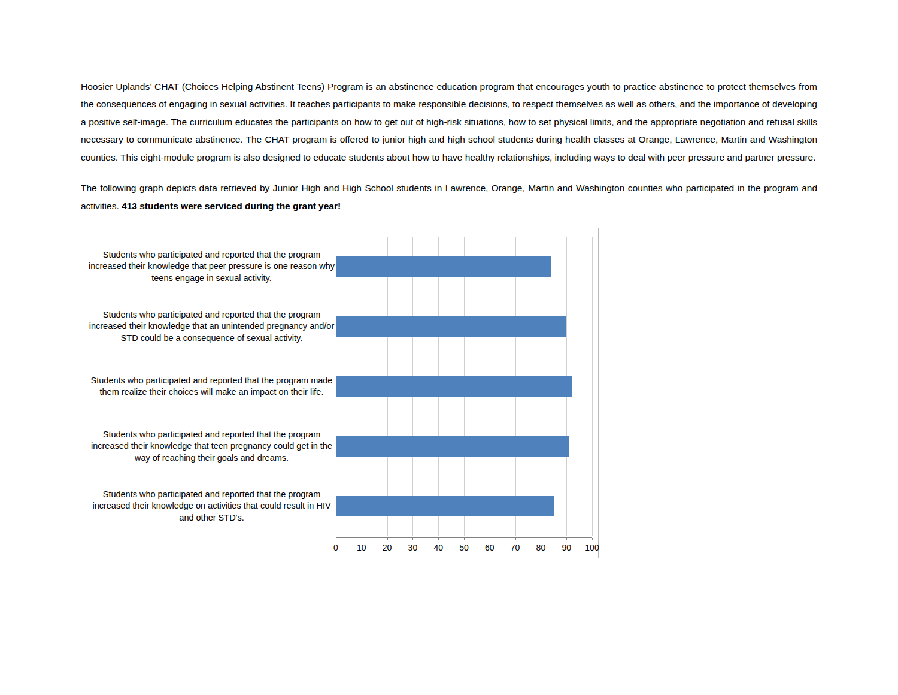Hoosier Uplands’ CHAT (Choices Helping Abstinent Teens) Program is an abstinence education program that encourages youth to practice abstinence to protect themselves from the consequences of engaging in sexual activities. It teaches participants to make responsible decisions, to respect themselves as well as others, and the importance of developing a positive self-image. The curriculum educates the participants on how to get out of high-risk situations, how to set physical limits, and the appropriate negotiation and refusal skills necessary to communicate abstinence. The CHAT program is offered to junior high and high school students during health classes at Orange, Lawrence, Martin and Washington counties. This eight-module program is also designed to educate students about how to have healthy relationships, including ways to deal with peer pressure and partner pressure.
The following graph depicts data retrieved by Junior High and High School students in Lawrence, Orange, Martin and Washington counties who participated in the program and activities. 413 students were serviced during the grant year!
| Students who participated and reported that the program increased their knowledge that peer pressure is one reason why teens engage in sexual activity. | |
| Students who participated and reported that the program increased their knowledge that an unintended pregnancy and/or STD could be a consequence of sexual activity. | |
| Students who participated and reported that the program made them realize their choices will make an impact on their life. | |
| Students who participated and reported that the program increased their knowledge that teen pregnancy could get in the way of reaching their goals and dreams. | |
| Students who participated and reported that the program increased their knowledge on activities that could result in HIV and other STD's. | |
| | 0 10 20 30 40 50 60 70 80 90 100 |